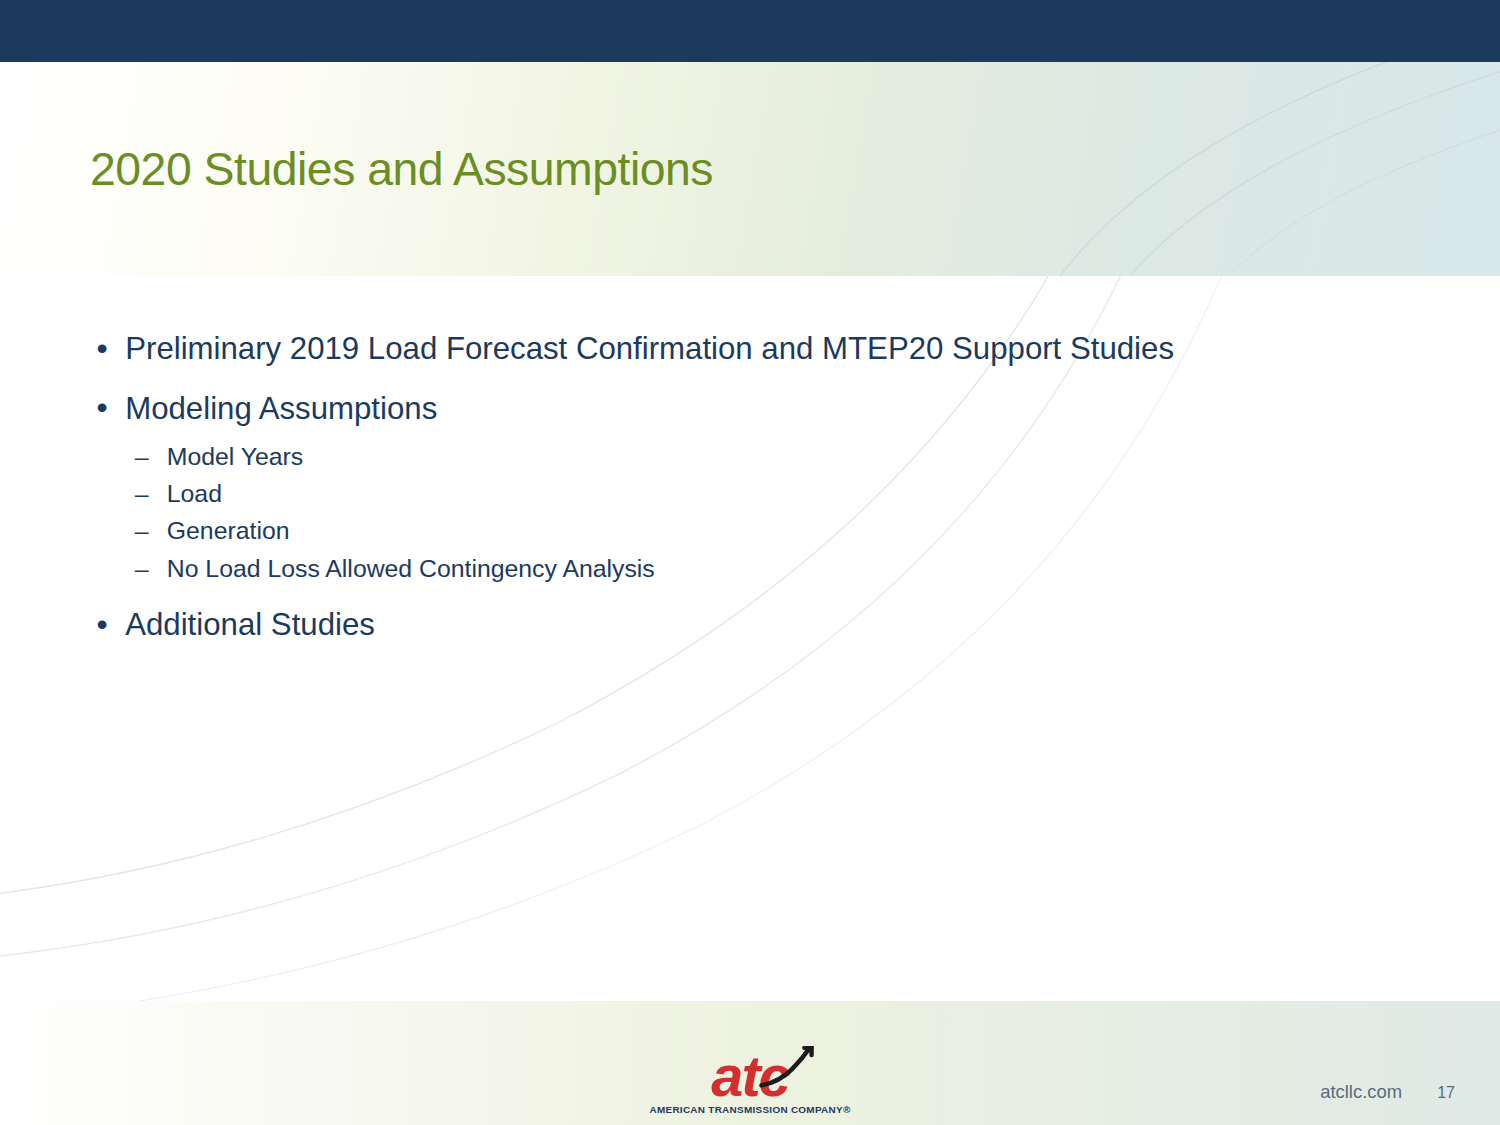2020 Studies and Assumptions
Preliminary 2019 Load Forecast Confirmation and MTEP20 Support Studies
Modeling Assumptions
Model Years
Load
Generation
No Load Loss Allowed Contingency Analysis
Additional Studies
atc
AMERICAN TRANSMISSION COMPANY®
atcllc.com 17